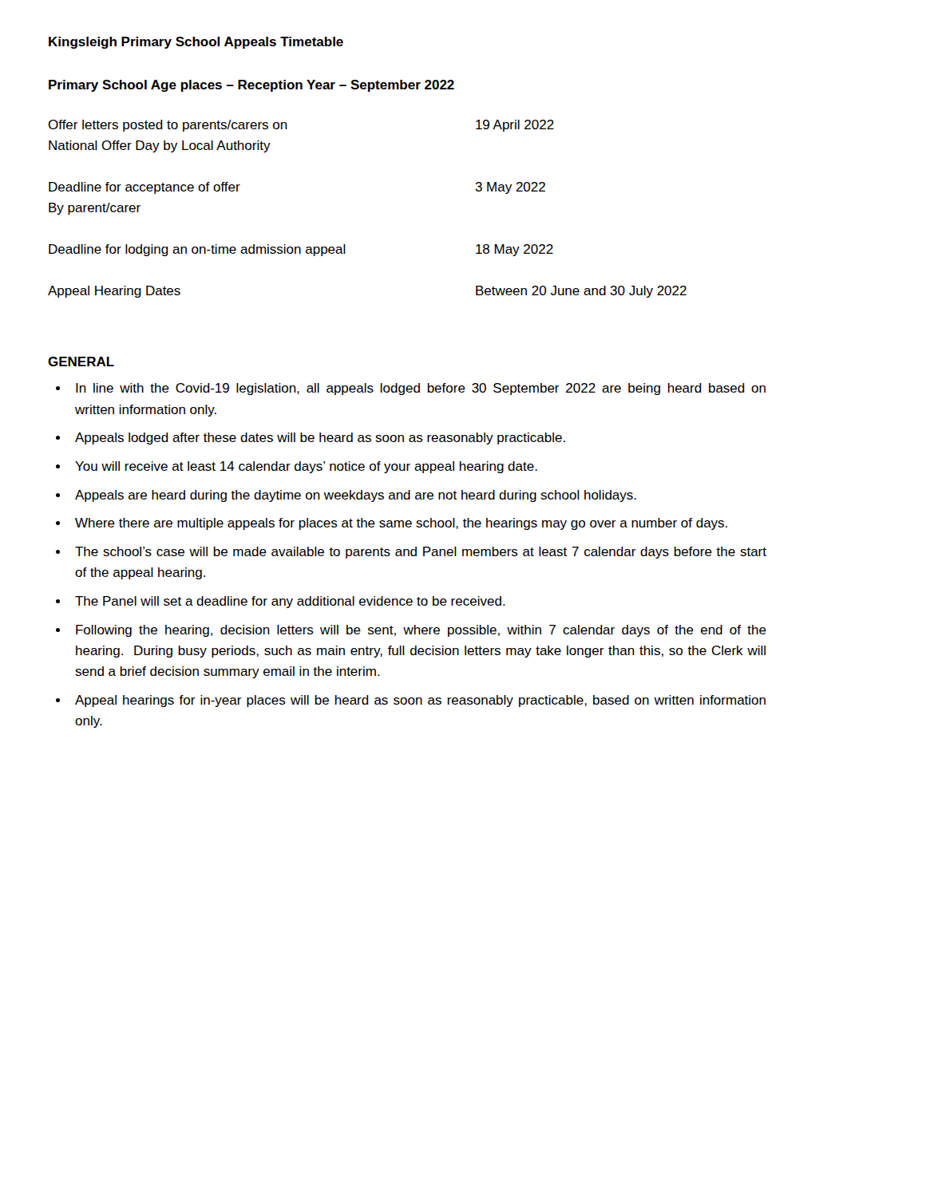Kingsleigh Primary School Appeals Timetable
Primary School Age places – Reception Year – September 2022
| Offer letters posted to parents/carers on National Offer Day by Local Authority | 19 April 2022 |
| Deadline for acceptance of offer By parent/carer | 3 May 2022 |
| Deadline for lodging an on-time admission appeal | 18 May 2022 |
| Appeal Hearing Dates | Between 20 June and 30 July 2022 |
GENERAL
In line with the Covid-19 legislation, all appeals lodged before 30 September 2022 are being heard based on written information only.
Appeals lodged after these dates will be heard as soon as reasonably practicable.
You will receive at least 14 calendar days’ notice of your appeal hearing date.
Appeals are heard during the daytime on weekdays and are not heard during school holidays.
Where there are multiple appeals for places at the same school, the hearings may go over a number of days.
The school’s case will be made available to parents and Panel members at least 7 calendar days before the start of the appeal hearing.
The Panel will set a deadline for any additional evidence to be received.
Following the hearing, decision letters will be sent, where possible, within 7 calendar days of the end of the hearing. During busy periods, such as main entry, full decision letters may take longer than this, so the Clerk will send a brief decision summary email in the interim.
Appeal hearings for in-year places will be heard as soon as reasonably practicable, based on written information only.